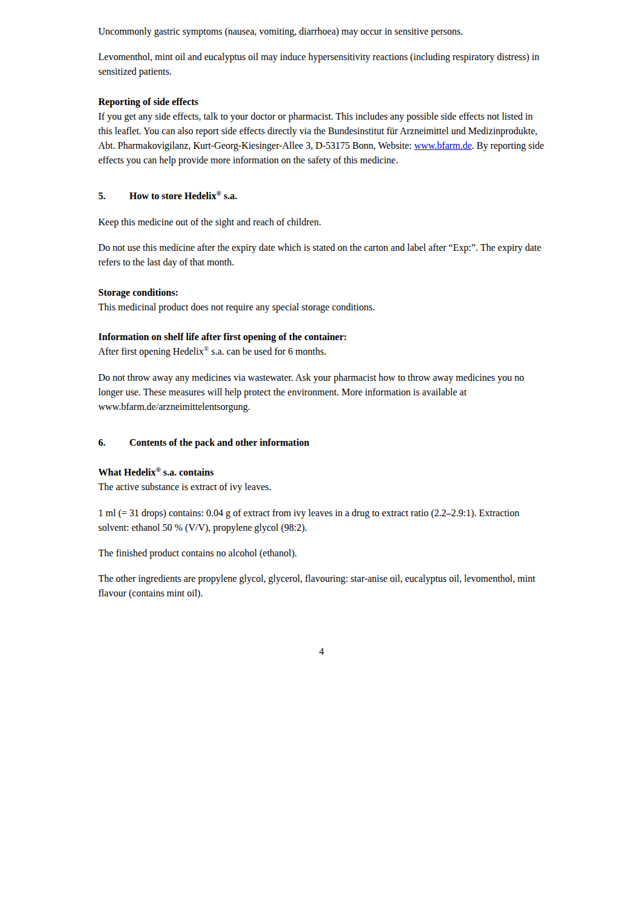Uncommonly gastric symptoms (nausea, vomiting, diarrhoea) may occur in sensitive persons.
Levomenthol, mint oil and eucalyptus oil may induce hypersensitivity reactions (including respiratory distress) in sensitized patients.
Reporting of side effects
If you get any side effects, talk to your doctor or pharmacist. This includes any possible side effects not listed in this leaflet. You can also report side effects directly via the Bundesinstitut für Arzneimittel und Medizinprodukte, Abt. Pharmakovigilanz, Kurt-Georg-Kiesinger-Allee 3, D-53175 Bonn, Website: www.bfarm.de. By reporting side effects you can help provide more information on the safety of this medicine.
5. How to store Hedelix® s.a.
Keep this medicine out of the sight and reach of children.
Do not use this medicine after the expiry date which is stated on the carton and label after “Exp:”. The expiry date refers to the last day of that month.
Storage conditions:
This medicinal product does not require any special storage conditions.
Information on shelf life after first opening of the container:
After first opening Hedelix® s.a. can be used for 6 months.
Do not throw away any medicines via wastewater. Ask your pharmacist how to throw away medicines you no longer use. These measures will help protect the environment. More information is available at www.bfarm.de/arzneimittelentsorgung.
6. Contents of the pack and other information
What Hedelix® s.a. contains
The active substance is extract of ivy leaves.
1 ml (= 31 drops) contains: 0.04 g of extract from ivy leaves in a drug to extract ratio (2.2–2.9:1). Extraction solvent: ethanol 50 % (V/V), propylene glycol (98:2).
The finished product contains no alcohol (ethanol).
The other ingredients are propylene glycol, glycerol, flavouring: star-anise oil, eucalyptus oil, levomenthol, mint flavour (contains mint oil).
4